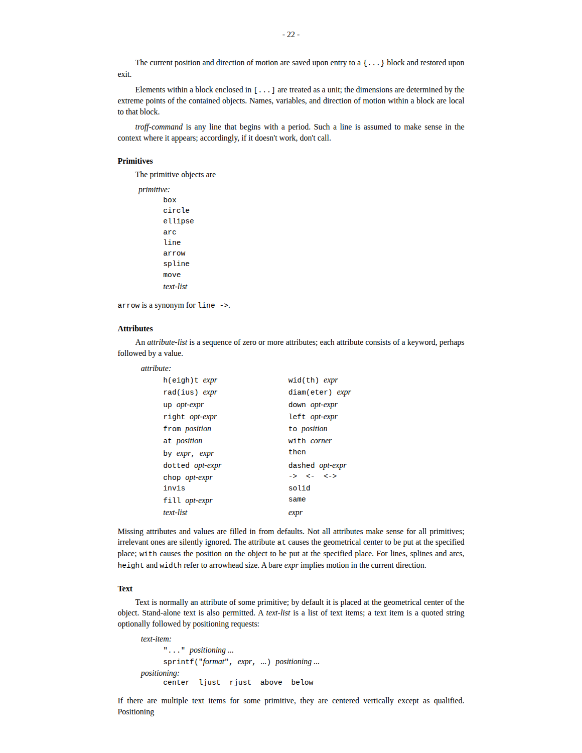- 22 -
The current position and direction of motion are saved upon entry to a {...} block and restored upon exit.
Elements within a block enclosed in [...] are treated as a unit; the dimensions are determined by the extreme points of the contained objects. Names, variables, and direction of motion within a block are local to that block.
troff-command is any line that begins with a period. Such a line is assumed to make sense in the context where it appears; accordingly, if it doesn't work, don't call.
Primitives
The primitive objects are
primitive:
box
circle
ellipse
arc
line
arrow
spline
move
text-list
arrow is a synonym for line ->.
Attributes
An attribute-list is a sequence of zero or more attributes; each attribute consists of a keyword, perhaps followed by a value.
attribute:
| h(eigh)t expr | wid(th) expr |
| rad(ius) expr | diam(eter) expr |
| up opt-expr | down opt-expr |
| right opt-expr | left opt-expr |
| from position | to position |
| at position | with corner |
| by expr , expr | then |
| dotted opt-expr | dashed opt-expr |
| chop opt-expr | -> <- <-> |
| invis | solid |
| fill opt-expr | same |
| text-list | expr |
Missing attributes and values are filled in from defaults. Not all attributes make sense for all primitives; irrelevant ones are silently ignored. The attribute at causes the geometrical center to be put at the specified place; with causes the position on the object to be put at the specified place. For lines, splines and arcs, height and width refer to arrowhead size. A bare expr implies motion in the current direction.
Text
Text is normally an attribute of some primitive; by default it is placed at the geometrical center of the object. Stand-alone text is also permitted. A text-list is a list of text items; a text item is a quoted string optionally followed by positioning requests:
text-item:
"..." positioning ...
sprintf("format", expr, ...) positioning ...
positioning:
center ljust rjust above below
If there are multiple text items for some primitive, they are centered vertically except as qualified. Positioning